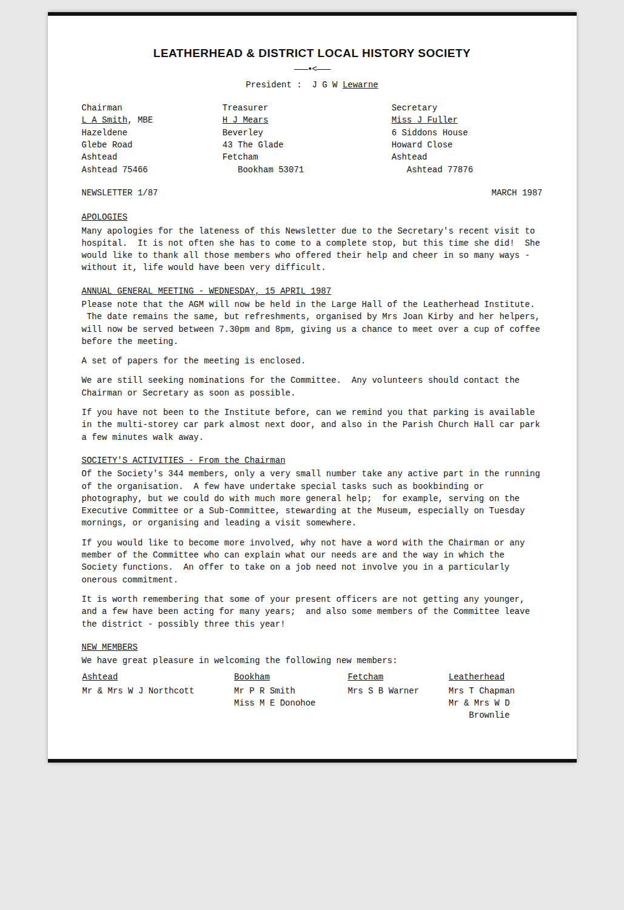LEATHERHEAD & DISTRICT LOCAL HISTORY SOCIETY
———•<———
President : J G W Lewarne
| Chairman | Treasurer | Secretary |
| L A Smith , MBE | H J Mears | Miss J Fuller |
| Hazeldene | Beverley | 6 Siddons House |
| Glebe Road | 43 The Glade | Howard Close |
| Ashtead | Fetcham | Ashtead |
| Ashtead 75466 | Bookham 53071 | Ashtead 77876 |
NEWSLETTER 1/87 MARCH 1987
APOLOGIES
Many apologies for the lateness of this Newsletter due to the Secretary's recent visit to hospital. It is not often she has to come to a complete stop, but this time she did! She would like to thank all those members who offered their help and cheer in so many ways - without it, life would have been very difficult.
ANNUAL GENERAL MEETING - WEDNESDAY, 15 APRIL 1987
Please note that the AGM will now be held in the Large Hall of the Leatherhead Institute. The date remains the same, but refreshments, organised by Mrs Joan Kirby and her helpers, will now be served between 7.30pm and 8pm, giving us a chance to meet over a cup of coffee before the meeting.
A set of papers for the meeting is enclosed.
We are still seeking nominations for the Committee. Any volunteers should contact the Chairman or Secretary as soon as possible.
If you have not been to the Institute before, can we remind you that parking is available in the multi-storey car park almost next door, and also in the Parish Church Hall car park a few minutes walk away.
SOCIETY'S ACTIVITIES - From the Chairman
Of the Society's 344 members, only a very small number take any active part in the running of the organisation. A few have undertake special tasks such as bookbinding or photography, but we could do with much more general help; for example, serving on the Executive Committee or a Sub-Committee, stewarding at the Museum, especially on Tuesday mornings, or organising and leading a visit somewhere.
If you would like to become more involved, why not have a word with the Chairman or any member of the Committee who can explain what our needs are and the way in which the Society functions. An offer to take on a job need not involve you in a particularly onerous commitment.
It is worth remembering that some of your present officers are not getting any younger, and a few have been acting for many years; and also some members of the Committee leave the district - possibly three this year!
NEW MEMBERS
We have great pleasure in welcoming the following new members:
| Ashtead | Bookham | Fetcham | Leatherhead |
| --- | --- | --- | --- |
| Mr & Mrs W J Northcott | Mr P R Smith Miss M E Donohoe | Mrs S B Warner | Mrs T Chapman Mr & Mrs W D Brownlie |